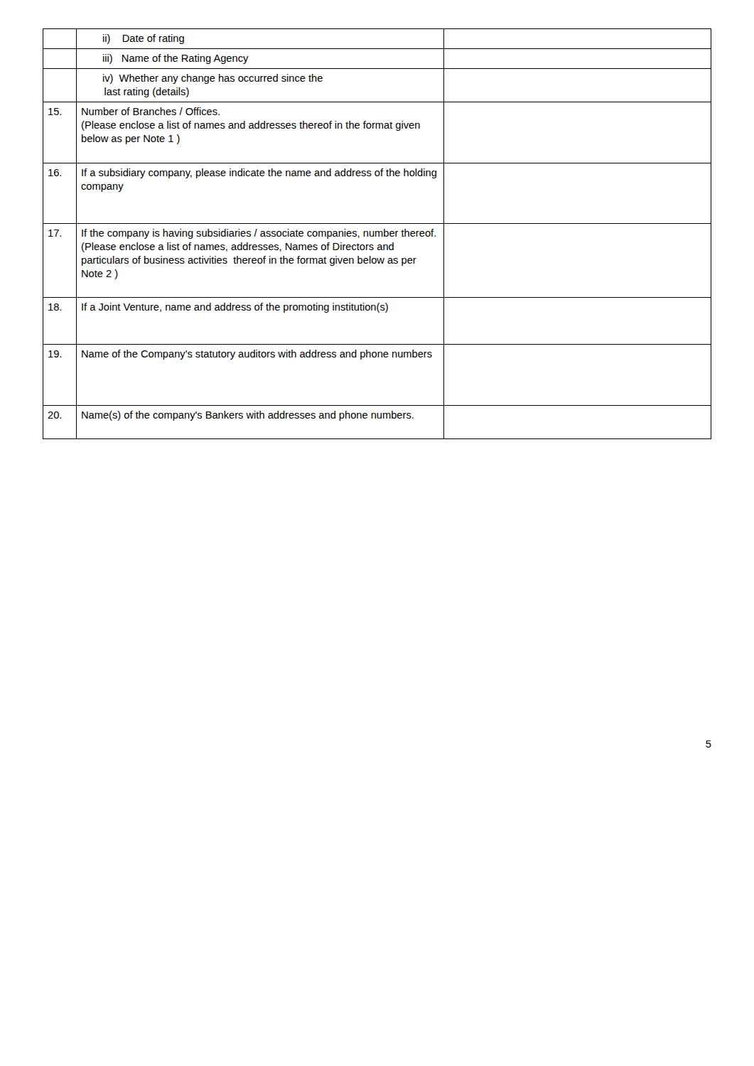| | ii) Date of rating | |
| | iii) Name of the Rating Agency | |
| | iv) Whether any change has occurred since the last rating (details) | |
| 15. | Number of Branches / Offices. (Please enclose a list of names and addresses thereof in the format given below as per Note 1 ) | |
| 16. | If a subsidiary company, please indicate the name and address of the holding company | |
| 17. | If the company is having subsidiaries / associate companies, number thereof. (Please enclose a list of names, addresses, Names of Directors and particulars of business activities thereof in the format given below as per Note 2 ) | |
| 18. | If a Joint Venture, name and address of the promoting institution(s) | |
| 19. | Name of the Company's statutory auditors with address and phone numbers | |
| 20. | Name(s) of the company's Bankers with addresses and phone numbers. | |
5